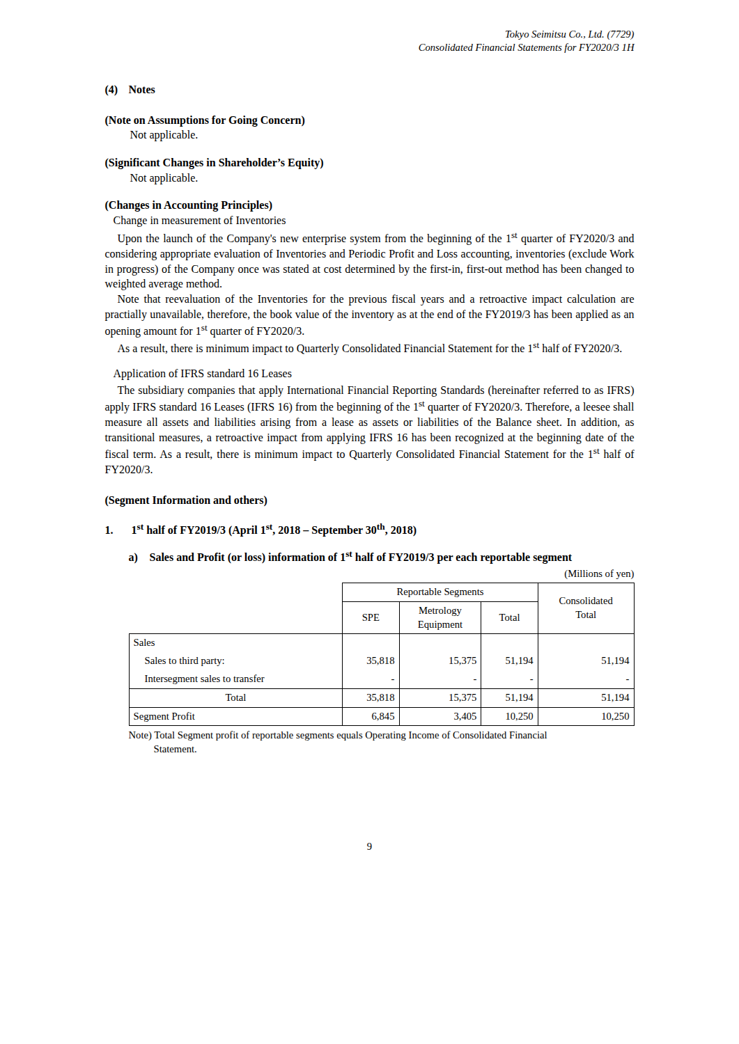Tokyo Seimitsu Co., Ltd. (7729)
Consolidated Financial Statements for FY2020/3 1H
(4) Notes
(Note on Assumptions for Going Concern)
Not applicable.
(Significant Changes in Shareholder’s Equity)
Not applicable.
(Changes in Accounting Principles)
Change in measurement of Inventories
Upon the launch of the Company's new enterprise system from the beginning of the 1st quarter of FY2020/3 and considering appropriate evaluation of Inventories and Periodic Profit and Loss accounting, inventories (exclude Work in progress) of the Company once was stated at cost determined by the first-in, first-out method has been changed to weighted average method.
Note that reevaluation of the Inventories for the previous fiscal years and a retroactive impact calculation are practially unavailable, therefore, the book value of the inventory as at the end of the FY2019/3 has been applied as an opening amount for 1st quarter of FY2020/3.
As a result, there is minimum impact to Quarterly Consolidated Financial Statement for the 1st half of FY2020/3.
Application of IFRS standard 16 Leases
The subsidiary companies that apply International Financial Reporting Standards (hereinafter referred to as IFRS) apply IFRS standard 16 Leases (IFRS 16) from the beginning of the 1st quarter of FY2020/3. Therefore, a leesee shall measure all assets and liabilities arising from a lease as assets or liabilities of the Balance sheet. In addition, as transitional measures, a retroactive impact from applying IFRS 16 has been recognized at the beginning date of the fiscal term. As a result, there is minimum impact to Quarterly Consolidated Financial Statement for the 1st half of FY2020/3.
(Segment Information and others)
1st half of FY2019/3 (April 1st, 2018 – September 30th, 2018)
Sales and Profit (or loss) information of 1st half of FY2019/3 per each reportable segment
(Millions of yen)
| | Reportable Segments | Consolidated Total |
| --- | --- | --- |
| SPE | Metrology Equipment | Total |
| Sales | | | | |
| Sales to third party: | 35,818 | 15,375 | 51,194 | 51,194 |
| Intersegment sales to transfer | - | - | - | - |
| Total | 35,818 | 15,375 | 51,194 | 51,194 |
| Segment Profit | 6,845 | 3,405 | 10,250 | 10,250 |
Note) Total Segment profit of reportable segments equals Operating Income of Consolidated Financial Statement.
9